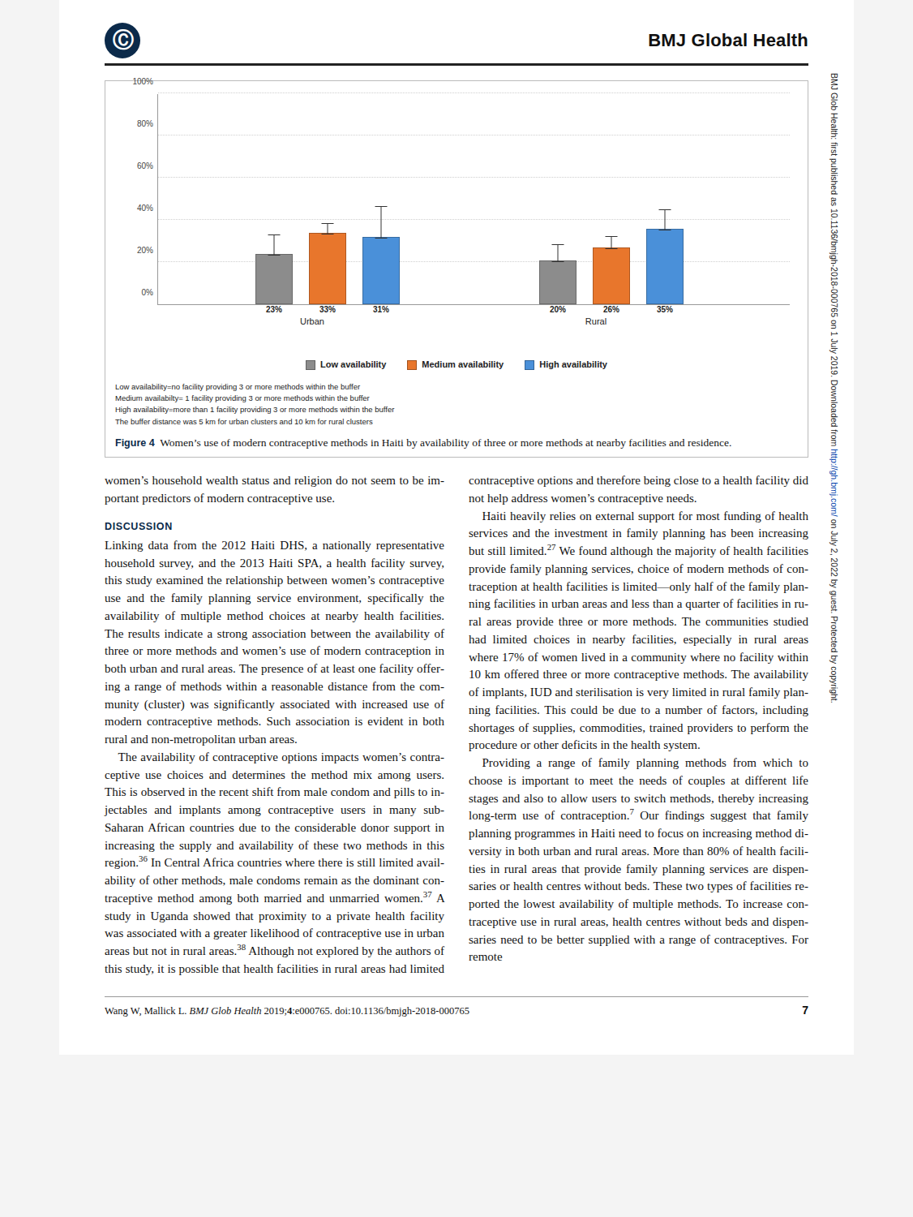Ⓒ
BMJ Global Health
BMJ Glob Health: first published as 10.1136/bmjgh-2018-000765 on 1 July 2019. Downloaded from http://gh.bmj.com/ on July 2, 2022 by guest. Protected by copyright.
100%
80%
60%
40%
20%
0%
23%
33%
31%
Urban
20%
26%
35%
Rural
Low availability
Medium availability
High availability
Low availability=no facility providing 3 or more methods within the buffer
Medium availabilty= 1 facility providing 3 or more methods within the buffer
High availability=more than 1 facility providing 3 or more methods within the buffer
The buffer distance was 5 km for urban clusters and 10 km for rural clusters
Figure 4 Women’s use of modern contraceptive methods in Haiti by availability of three or more methods at nearby facilities and residence.
women’s household wealth status and religion do not seem to be important predictors of modern contraceptive use.
DISCUSSION
Linking data from the 2012 Haiti DHS, a nationally representative household survey, and the 2013 Haiti SPA, a health facility survey, this study examined the relationship between women’s contraceptive use and the family planning service environment, specifically the availability of multiple method choices at nearby health facilities. The results indicate a strong association between the availability of three or more methods and women’s use of modern contraception in both urban and rural areas. The presence of at least one facility offering a range of methods within a reasonable distance from the community (cluster) was significantly associated with increased use of modern contraceptive methods. Such association is evident in both rural and non-metropolitan urban areas.
The availability of contraceptive options impacts women’s contraceptive use choices and determines the method mix among users. This is observed in the recent shift from male condom and pills to injectables and implants among contraceptive users in many sub-Saharan African countries due to the considerable donor support in increasing the supply and availability of these two methods in this region.36 In Central Africa countries where there is still limited availability of other methods, male condoms remain as the dominant contraceptive method among both married and unmarried women.37 A study in Uganda showed that proximity to a private health facility was associated with a greater likelihood of contraceptive use in urban areas but not in rural areas.38 Although not explored by the authors of this study, it is possible that health facilities in rural areas had limited contraceptive options and therefore being close to a health facility did not help address women’s contraceptive needs.
Haiti heavily relies on external support for most funding of health services and the investment in family planning has been increasing but still limited.27 We found although the majority of health facilities provide family planning services, choice of modern methods of contraception at health facilities is limited—only half of the family planning facilities in urban areas and less than a quarter of facilities in rural areas provide three or more methods. The communities studied had limited choices in nearby facilities, especially in rural areas where 17% of women lived in a community where no facility within 10 km offered three or more contraceptive methods. The availability of implants, IUD and sterilisation is very limited in rural family planning facilities. This could be due to a number of factors, including shortages of supplies, commodities, trained providers to perform the procedure or other deficits in the health system.
Providing a range of family planning methods from which to choose is important to meet the needs of couples at different life stages and also to allow users to switch methods, thereby increasing long-term use of contraception.7 Our findings suggest that family planning programmes in Haiti need to focus on increasing method diversity in both urban and rural areas. More than 80% of health facilities in rural areas that provide family planning services are dispensaries or health centres without beds. These two types of facilities reported the lowest availability of multiple methods. To increase contraceptive use in rural areas, health centres without beds and dispensaries need to be better supplied with a range of contraceptives. For remote
Wang W, Mallick L. BMJ Glob Health 2019;4:e000765. doi:10.1136/bmjgh-2018-000765
7